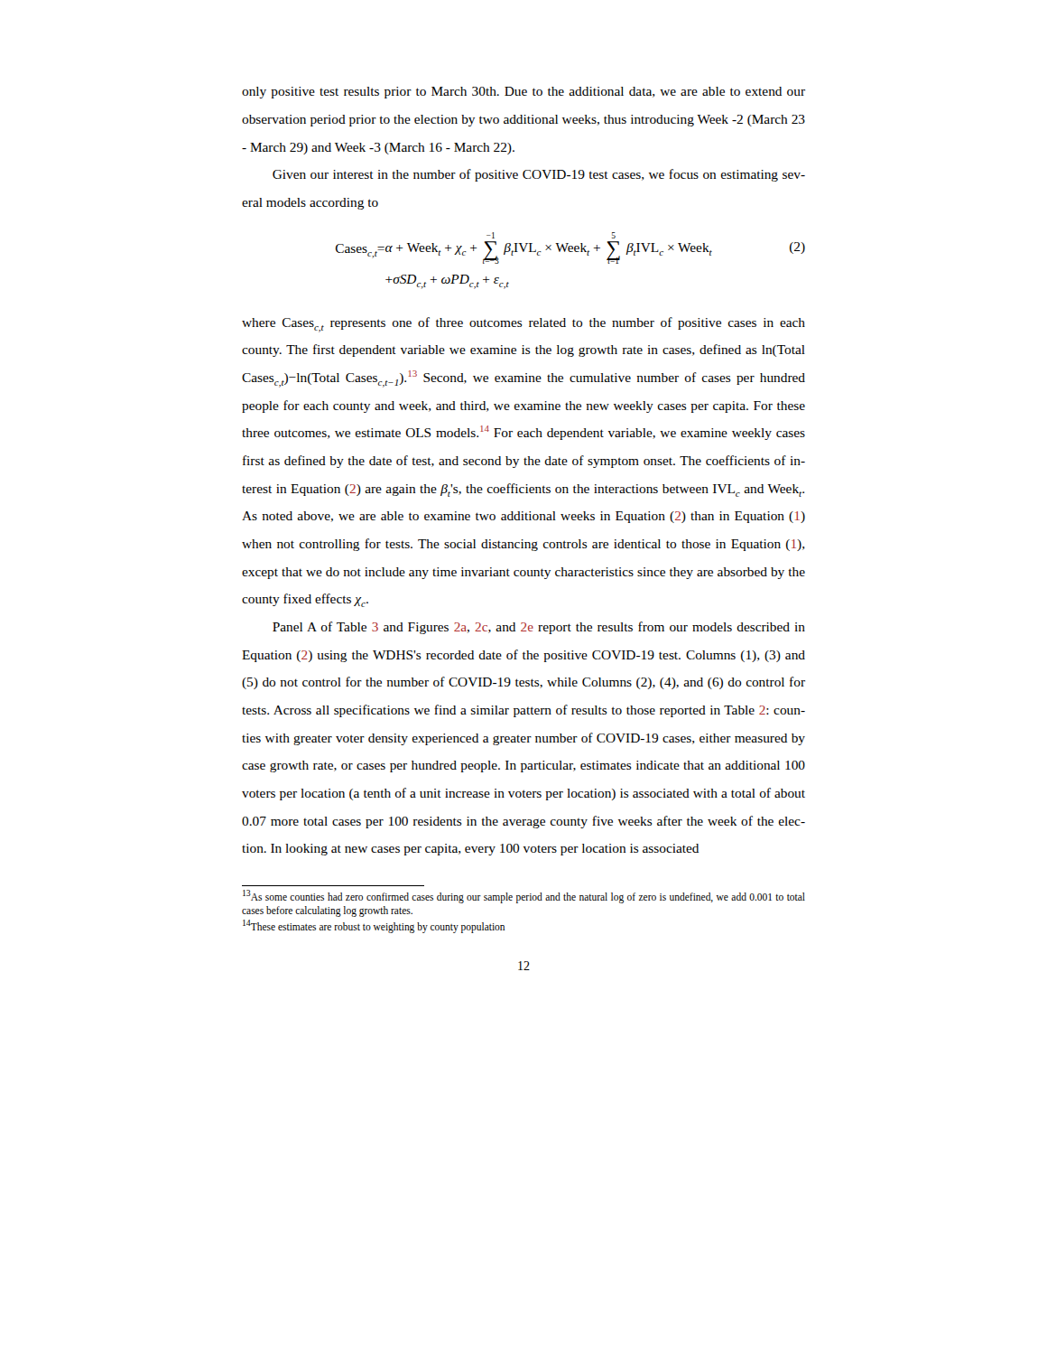only positive test results prior to March 30th. Due to the additional data, we are able to extend our observation period prior to the election by two additional weeks, thus introducing Week -2 (March 23 - March 29) and Week -3 (March 16 - March 22).
Given our interest in the number of positive COVID-19 test cases, we focus on estimating several models according to
| Cases c,t | = | α + Week t + χ c + −1 ∑ t =−3 β t IVL c × Week t + 5 ∑ t =1 β t IVL c × Week t |
| | | + σSD c,t + ωPD c,t + ε c,t |
(2)
where Casesc,t represents one of three outcomes related to the number of positive cases in each county. The first dependent variable we examine is the log growth rate in cases, defined as ln(Total Casesc,t)−ln(Total Casesc,t−1).13 Second, we examine the cumulative number of cases per hundred people for each county and week, and third, we examine the new weekly cases per capita. For these three outcomes, we estimate OLS models.14 For each dependent variable, we examine weekly cases first as defined by the date of test, and second by the date of symptom onset. The coefficients of interest in Equation (2) are again the βt's, the coefficients on the interactions between IVLc and Weekt. As noted above, we are able to examine two additional weeks in Equation (2) than in Equation (1) when not controlling for tests. The social distancing controls are identical to those in Equation (1), except that we do not include any time invariant county characteristics since they are absorbed by the county fixed effects χc.
Panel A of Table 3 and Figures 2a, 2c, and 2e report the results from our models described in Equation (2) using the WDHS's recorded date of the positive COVID-19 test. Columns (1), (3) and (5) do not control for the number of COVID-19 tests, while Columns (2), (4), and (6) do control for tests. Across all specifications we find a similar pattern of results to those reported in Table 2: counties with greater voter density experienced a greater number of COVID-19 cases, either measured by case growth rate, or cases per hundred people. In particular, estimates indicate that an additional 100 voters per location (a tenth of a unit increase in voters per location) is associated with a total of about 0.07 more total cases per 100 residents in the average county five weeks after the week of the election. In looking at new cases per capita, every 100 voters per location is associated
13As some counties had zero confirmed cases during our sample period and the natural log of zero is undefined, we add 0.001 to total cases before calculating log growth rates.
14These estimates are robust to weighting by county population
12